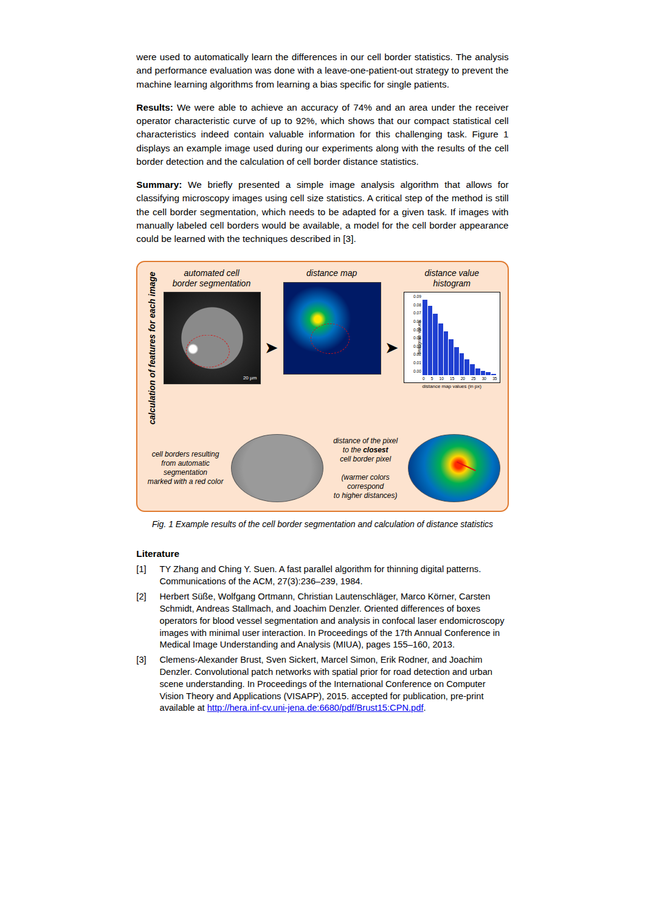were used to automatically learn the differences in our cell border statistics. The analysis and performance evaluation was done with a leave-one-patient-out strategy to prevent the machine learning algorithms from learning a bias specific for single patients.
Results: We were able to achieve an accuracy of 74% and an area under the receiver operator characteristic curve of up to 92%, which shows that our compact statistical cell characteristics indeed contain valuable information for this challenging task. Figure 1 displays an example image used during our experiments along with the results of the cell border detection and the calculation of cell border distance statistics.
Summary: We briefly presented a simple image analysis algorithm that allows for classifying microscopy images using cell size statistics. A critical step of the method is still the cell border segmentation, which needs to be adapted for a given task. If images with manually labeled cell borders would be available, a model for the cell border appearance could be learned with the techniques described in [3].
calculation of features for each image
automated cell
border segmentation
➤
distance map
➤
distance value
histogram
histogram values
0.09
0.08
0.07
0.06
0.05
0.04
0.03
0.02
0.01
0.00
0
5
10
15
20
25
30
35
distance map values (in px)
cell borders resulting
from automatic segmentation
marked with a red color
distance of the pixel
to the closest
cell border pixel
(warmer colors correspond
to higher distances)
Fig. 1 Example results of the cell border segmentation and calculation of distance statistics
Literature
[1] TY Zhang and Ching Y. Suen. A fast parallel algorithm for thinning digital patterns. Communications of the ACM, 27(3):236–239, 1984.
[2] Herbert Süße, Wolfgang Ortmann, Christian Lautenschläger, Marco Körner, Carsten Schmidt, Andreas Stallmach, and Joachim Denzler. Oriented differences of boxes operators for blood vessel segmentation and analysis in confocal laser endomicroscopy images with minimal user interaction. In Proceedings of the 17th Annual Conference in Medical Image Understanding and Analysis (MIUA), pages 155–160, 2013.
[3] Clemens-Alexander Brust, Sven Sickert, Marcel Simon, Erik Rodner, and Joachim Denzler. Convolutional patch networks with spatial prior for road detection and urban scene understanding. In Proceedings of the International Conference on Computer Vision Theory and Applications (VISAPP), 2015. accepted for publication, pre-print available at http://hera.inf-cv.uni-jena.de:6680/pdf/Brust15:CPN.pdf.